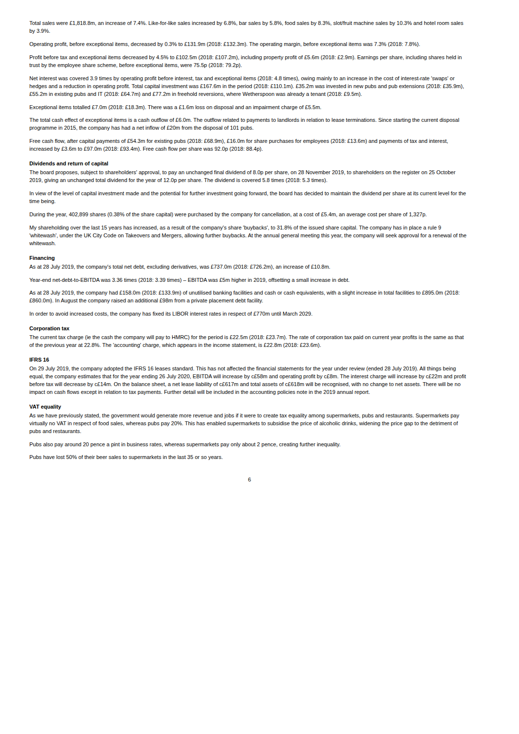Total sales were £1,818.8m, an increase of 7.4%. Like-for-like sales increased by 6.8%, bar sales by 5.8%, food sales by 8.3%, slot/fruit machine sales by 10.3% and hotel room sales by 3.9%.
Operating profit, before exceptional items, decreased by 0.3% to £131.9m (2018: £132.3m). The operating margin, before exceptional items was 7.3% (2018: 7.8%).
Profit before tax and exceptional items decreased by 4.5% to £102.5m (2018: £107.2m), including property profit of £5.6m (2018: £2.9m). Earnings per share, including shares held in trust by the employee share scheme, before exceptional items, were 75.5p (2018: 79.2p).
Net interest was covered 3.9 times by operating profit before interest, tax and exceptional items (2018: 4.8 times), owing mainly to an increase in the cost of interest-rate 'swaps' or hedges and a reduction in operating profit. Total capital investment was £167.6m in the period (2018: £110.1m). £35.2m was invested in new pubs and pub extensions (2018: £35.9m), £55.2m in existing pubs and IT (2018: £64.7m) and £77.2m in freehold reversions, where Wetherspoon was already a tenant (2018: £9.5m).
Exceptional items totalled £7.0m (2018: £18.3m). There was a £1.6m loss on disposal and an impairment charge of £5.5m.
The total cash effect of exceptional items is a cash outflow of £6.0m. The outflow related to payments to landlords in relation to lease terminations. Since starting the current disposal programme in 2015, the company has had a net inflow of £20m from the disposal of 101 pubs.
Free cash flow, after capital payments of £54.3m for existing pubs (2018: £68.9m), £16.0m for share purchases for employees (2018: £13.6m) and payments of tax and interest, increased by £3.6m to £97.0m (2018: £93.4m). Free cash flow per share was 92.0p (2018: 88.4p).
Dividends and return of capital
The board proposes, subject to shareholders' approval, to pay an unchanged final dividend of 8.0p per share, on 28 November 2019, to shareholders on the register on 25 October 2019, giving an unchanged total dividend for the year of 12.0p per share. The dividend is covered 5.8 times (2018: 5.3 times).
In view of the level of capital investment made and the potential for further investment going forward, the board has decided to maintain the dividend per share at its current level for the time being.
During the year, 402,899 shares (0.38% of the share capital) were purchased by the company for cancellation, at a cost of £5.4m, an average cost per share of 1,327p.
My shareholding over the last 15 years has increased, as a result of the company's share 'buybacks', to 31.8% of the issued share capital. The company has in place a rule 9 'whitewash', under the UK City Code on Takeovers and Mergers, allowing further buybacks. At the annual general meeting this year, the company will seek approval for a renewal of the whitewash.
Financing
As at 28 July 2019, the company's total net debt, excluding derivatives, was £737.0m (2018: £726.2m), an increase of £10.8m.
Year-end net-debt-to-EBITDA was 3.36 times (2018: 3.39 times) – EBITDA was £5m higher in 2019, offsetting a small increase in debt.
As at 28 July 2019, the company had £158.0m (2018: £133.9m) of unutilised banking facilities and cash or cash equivalents, with a slight increase in total facilities to £895.0m (2018: £860.0m). In August the company raised an additional £98m from a private placement debt facility.
In order to avoid increased costs, the company has fixed its LIBOR interest rates in respect of £770m until March 2029.
Corporation tax
The current tax charge (ie the cash the company will pay to HMRC) for the period is £22.5m (2018: £23.7m). The rate of corporation tax paid on current year profits is the same as that of the previous year at 22.8%. The 'accounting' charge, which appears in the income statement, is £22.8m (2018: £23.6m).
IFRS 16
On 29 July 2019, the company adopted the IFRS 16 leases standard. This has not affected the financial statements for the year under review (ended 28 July 2019). All things being equal, the company estimates that for the year ending 26 July 2020, EBITDA will increase by c£58m and operating profit by c£8m. The interest charge will increase by c£22m and profit before tax will decrease by c£14m. On the balance sheet, a net lease liability of c£617m and total assets of c£618m will be recognised, with no change to net assets. There will be no impact on cash flows except in relation to tax payments. Further detail will be included in the accounting policies note in the 2019 annual report.
VAT equality
As we have previously stated, the government would generate more revenue and jobs if it were to create tax equality among supermarkets, pubs and restaurants. Supermarkets pay virtually no VAT in respect of food sales, whereas pubs pay 20%. This has enabled supermarkets to subsidise the price of alcoholic drinks, widening the price gap to the detriment of pubs and restaurants.
Pubs also pay around 20 pence a pint in business rates, whereas supermarkets pay only about 2 pence, creating further inequality.
Pubs have lost 50% of their beer sales to supermarkets in the last 35 or so years.
6